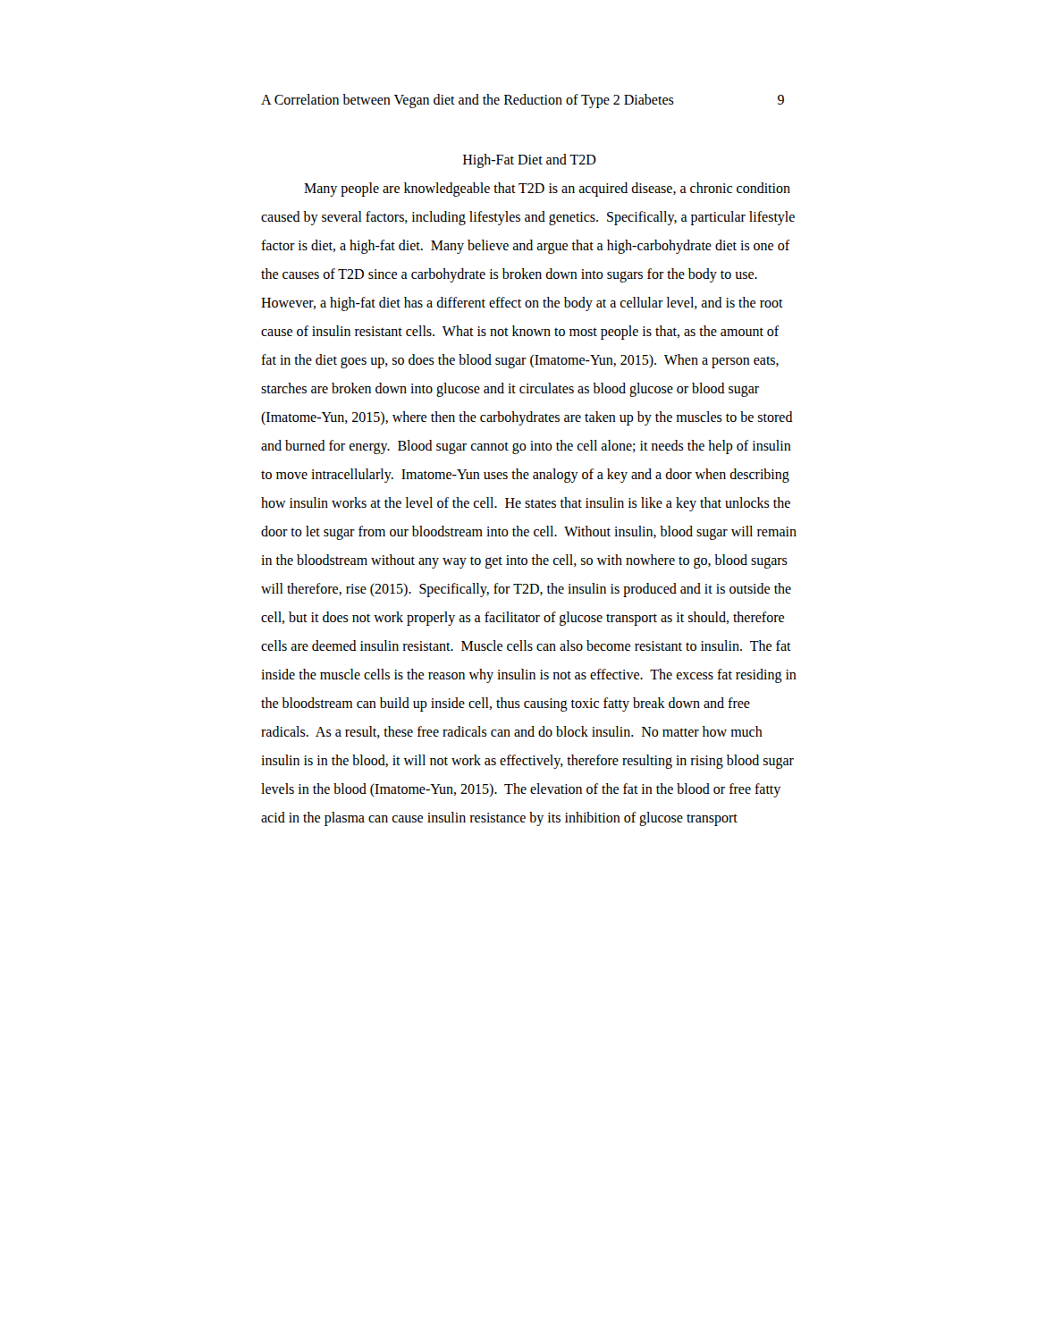A Correlation between Vegan diet and the Reduction of Type 2 Diabetes 9
High-Fat Diet and T2D
Many people are knowledgeable that T2D is an acquired disease, a chronic condition caused by several factors, including lifestyles and genetics. Specifically, a particular lifestyle factor is diet, a high-fat diet. Many believe and argue that a high-carbohydrate diet is one of the causes of T2D since a carbohydrate is broken down into sugars for the body to use. However, a high-fat diet has a different effect on the body at a cellular level, and is the root cause of insulin resistant cells. What is not known to most people is that, as the amount of fat in the diet goes up, so does the blood sugar (Imatome-Yun, 2015). When a person eats, starches are broken down into glucose and it circulates as blood glucose or blood sugar (Imatome-Yun, 2015), where then the carbohydrates are taken up by the muscles to be stored and burned for energy. Blood sugar cannot go into the cell alone; it needs the help of insulin to move intracellularly. Imatome-Yun uses the analogy of a key and a door when describing how insulin works at the level of the cell. He states that insulin is like a key that unlocks the door to let sugar from our bloodstream into the cell. Without insulin, blood sugar will remain in the bloodstream without any way to get into the cell, so with nowhere to go, blood sugars will therefore, rise (2015). Specifically, for T2D, the insulin is produced and it is outside the cell, but it does not work properly as a facilitator of glucose transport as it should, therefore cells are deemed insulin resistant. Muscle cells can also become resistant to insulin. The fat inside the muscle cells is the reason why insulin is not as effective. The excess fat residing in the bloodstream can build up inside cell, thus causing toxic fatty break down and free radicals. As a result, these free radicals can and do block insulin. No matter how much insulin is in the blood, it will not work as effectively, therefore resulting in rising blood sugar levels in the blood (Imatome-Yun, 2015). The elevation of the fat in the blood or free fatty acid in the plasma can cause insulin resistance by its inhibition of glucose transport